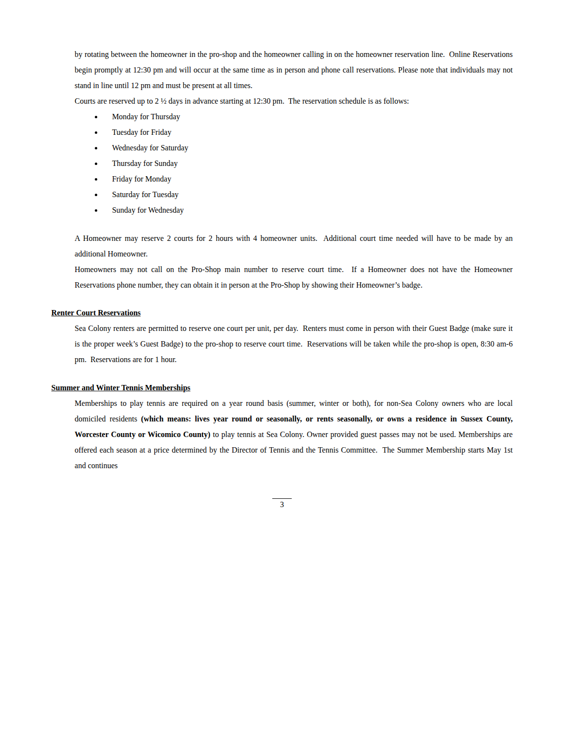by rotating between the homeowner in the pro-shop and the homeowner calling in on the homeowner reservation line. Online Reservations begin promptly at 12:30 pm and will occur at the same time as in person and phone call reservations. Please note that individuals may not stand in line until 12 pm and must be present at all times.
Courts are reserved up to 2 ½ days in advance starting at 12:30 pm. The reservation schedule is as follows:
Monday for Thursday
Tuesday for Friday
Wednesday for Saturday
Thursday for Sunday
Friday for Monday
Saturday for Tuesday
Sunday for Wednesday
A Homeowner may reserve 2 courts for 2 hours with 4 homeowner units. Additional court time needed will have to be made by an additional Homeowner.
Homeowners may not call on the Pro-Shop main number to reserve court time. If a Homeowner does not have the Homeowner Reservations phone number, they can obtain it in person at the Pro-Shop by showing their Homeowner’s badge.
Renter Court Reservations
Sea Colony renters are permitted to reserve one court per unit, per day. Renters must come in person with their Guest Badge (make sure it is the proper week’s Guest Badge) to the pro-shop to reserve court time. Reservations will be taken while the pro-shop is open, 8:30 am-6 pm. Reservations are for 1 hour.
Summer and Winter Tennis Memberships
Memberships to play tennis are required on a year round basis (summer, winter or both), for non-Sea Colony owners who are local domiciled residents (which means: lives year round or seasonally, or rents seasonally, or owns a residence in Sussex County, Worcester County or Wicomico County) to play tennis at Sea Colony. Owner provided guest passes may not be used. Memberships are offered each season at a price determined by the Director of Tennis and the Tennis Committee. The Summer Membership starts May 1st and continues
3